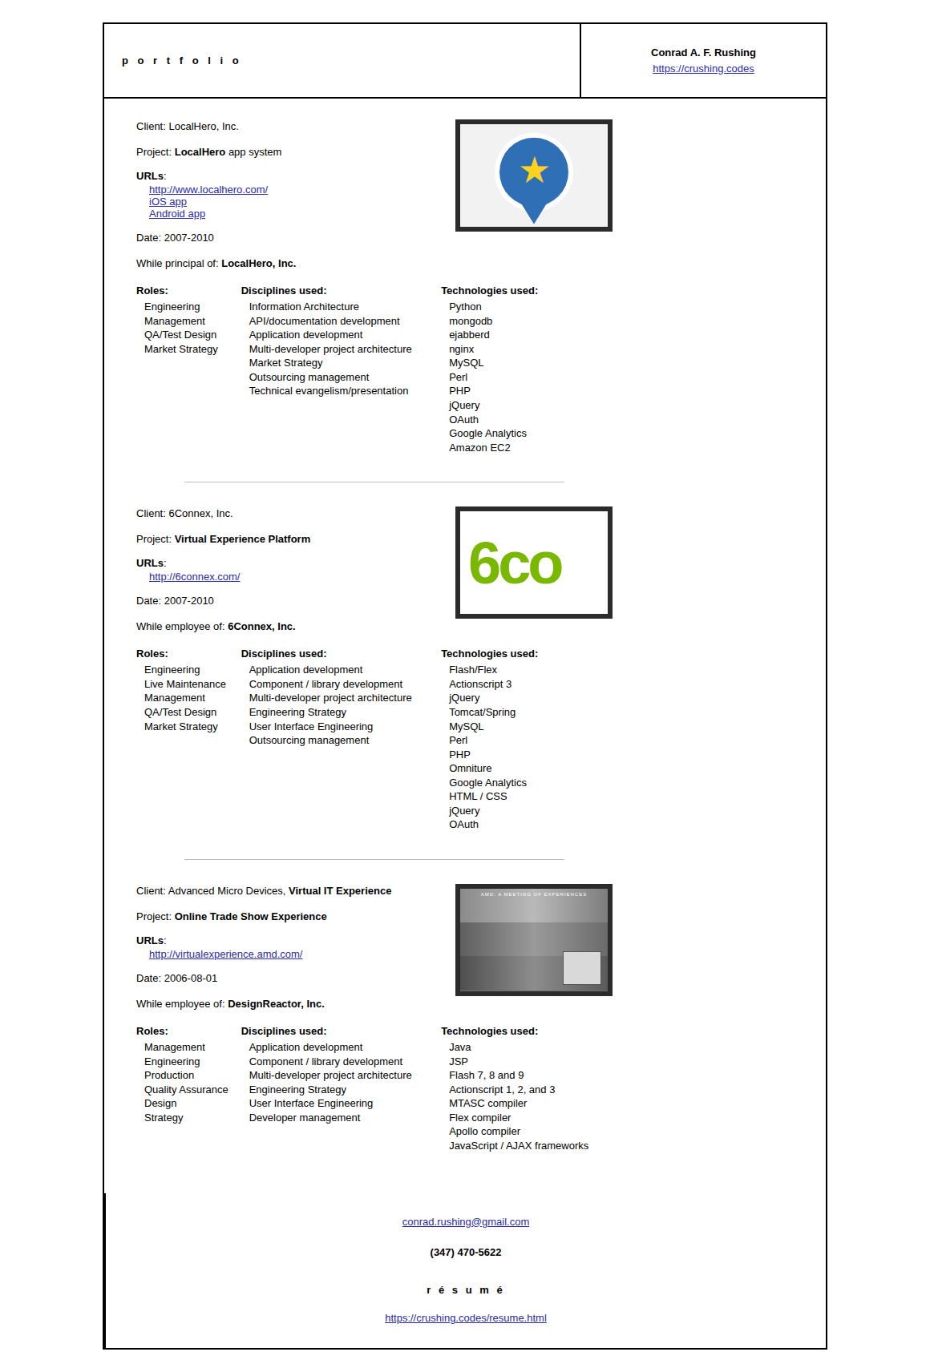p o r t f o l i o
Conrad A. F. Rushing
https://crushing.codes
Client: LocalHero, Inc.
Project: LocalHero app system
URLs:
http://www.localhero.com/
iOS app
Android app
Date: 2007-2010
While principal of: LocalHero, Inc.
Roles:
Engineering
Management
QA/Test Design
Market Strategy
Disciplines used:
Information Architecture
API/documentation development
Application development
Multi-developer project architecture
Market Strategy
Outsourcing management
Technical evangelism/presentation
Technologies used:
Python
mongodb
ejabberd
nginx
MySQL
Perl
PHP
jQuery
OAuth
Google Analytics
Amazon EC2
Client: 6Connex, Inc.
Project: Virtual Experience Platform
URLs:
http://6connex.com/
Date: 2007-2010
While employee of: 6Connex, Inc.
6co
Roles:
Engineering
Live Maintenance
Management
QA/Test Design
Market Strategy
Disciplines used:
Application development
Component / library development
Multi-developer project architecture
Engineering Strategy
User Interface Engineering
Outsourcing management
Technologies used:
Flash/Flex
Actionscript 3
jQuery
Tomcat/Spring
MySQL
Perl
PHP
Omniture
Google Analytics
HTML / CSS
jQuery
OAuth
Client: Advanced Micro Devices, Virtual IT Experience
Project: Online Trade Show Experience
URLs:
http://virtualexperience.amd.com/
Date: 2006-08-01
While employee of: DesignReactor, Inc.
AMD: A MEETING OF EXPERIENCES
Roles:
Management
Engineering
Production
Quality Assurance
Design
Strategy
Disciplines used:
Application development
Component / library development
Multi-developer project architecture
Engineering Strategy
User Interface Engineering
Developer management
Technologies used:
Java
JSP
Flash 7, 8 and 9
Actionscript 1, 2, and 3
MTASC compiler
Flex compiler
Apollo compiler
JavaScript / AJAX frameworks
conrad.rushing@gmail.com
(347) 470-5622
r é s u m é
https://crushing.codes/resume.html